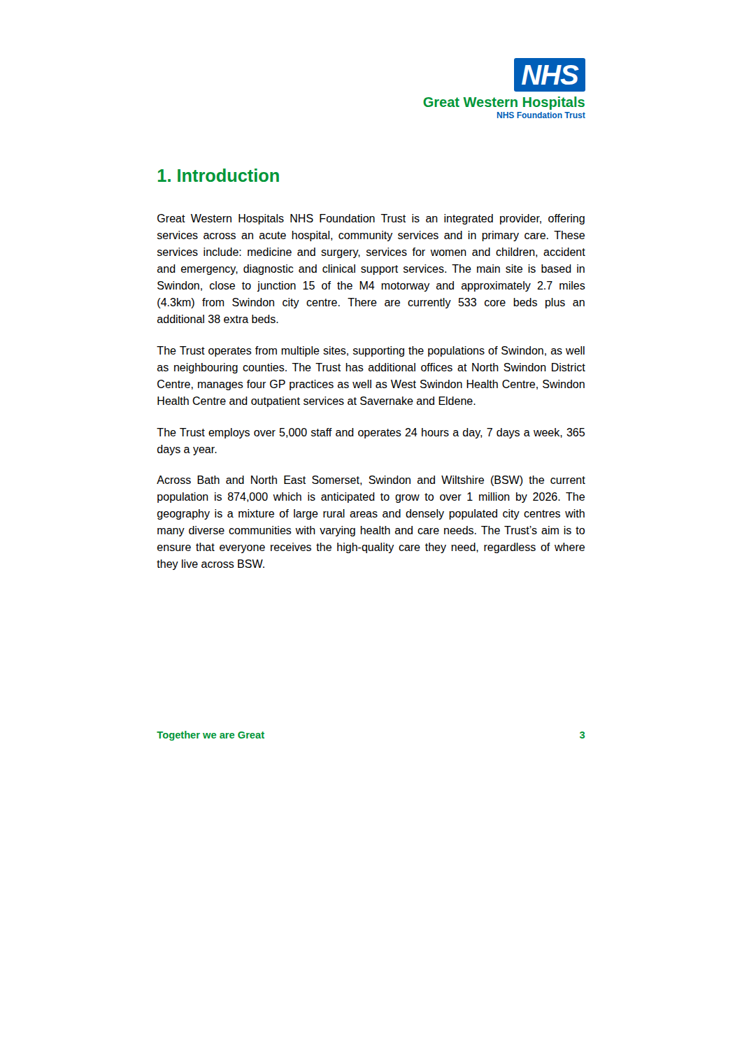NHS
Great Western Hospitals
NHS Foundation Trust
1. Introduction
Great Western Hospitals NHS Foundation Trust is an integrated provider, offering services across an acute hospital, community services and in primary care. These services include: medicine and surgery, services for women and children, accident and emergency, diagnostic and clinical support services. The main site is based in Swindon, close to junction 15 of the M4 motorway and approximately 2.7 miles (4.3km) from Swindon city centre. There are currently 533 core beds plus an additional 38 extra beds.
The Trust operates from multiple sites, supporting the populations of Swindon, as well as neighbouring counties. The Trust has additional offices at North Swindon District Centre, manages four GP practices as well as West Swindon Health Centre, Swindon Health Centre and outpatient services at Savernake and Eldene.
The Trust employs over 5,000 staff and operates 24 hours a day, 7 days a week, 365 days a year.
Across Bath and North East Somerset, Swindon and Wiltshire (BSW) the current population is 874,000 which is anticipated to grow to over 1 million by 2026. The geography is a mixture of large rural areas and densely populated city centres with many diverse communities with varying health and care needs. The Trust’s aim is to ensure that everyone receives the high-quality care they need, regardless of where they live across BSW.
Together we are Great 3